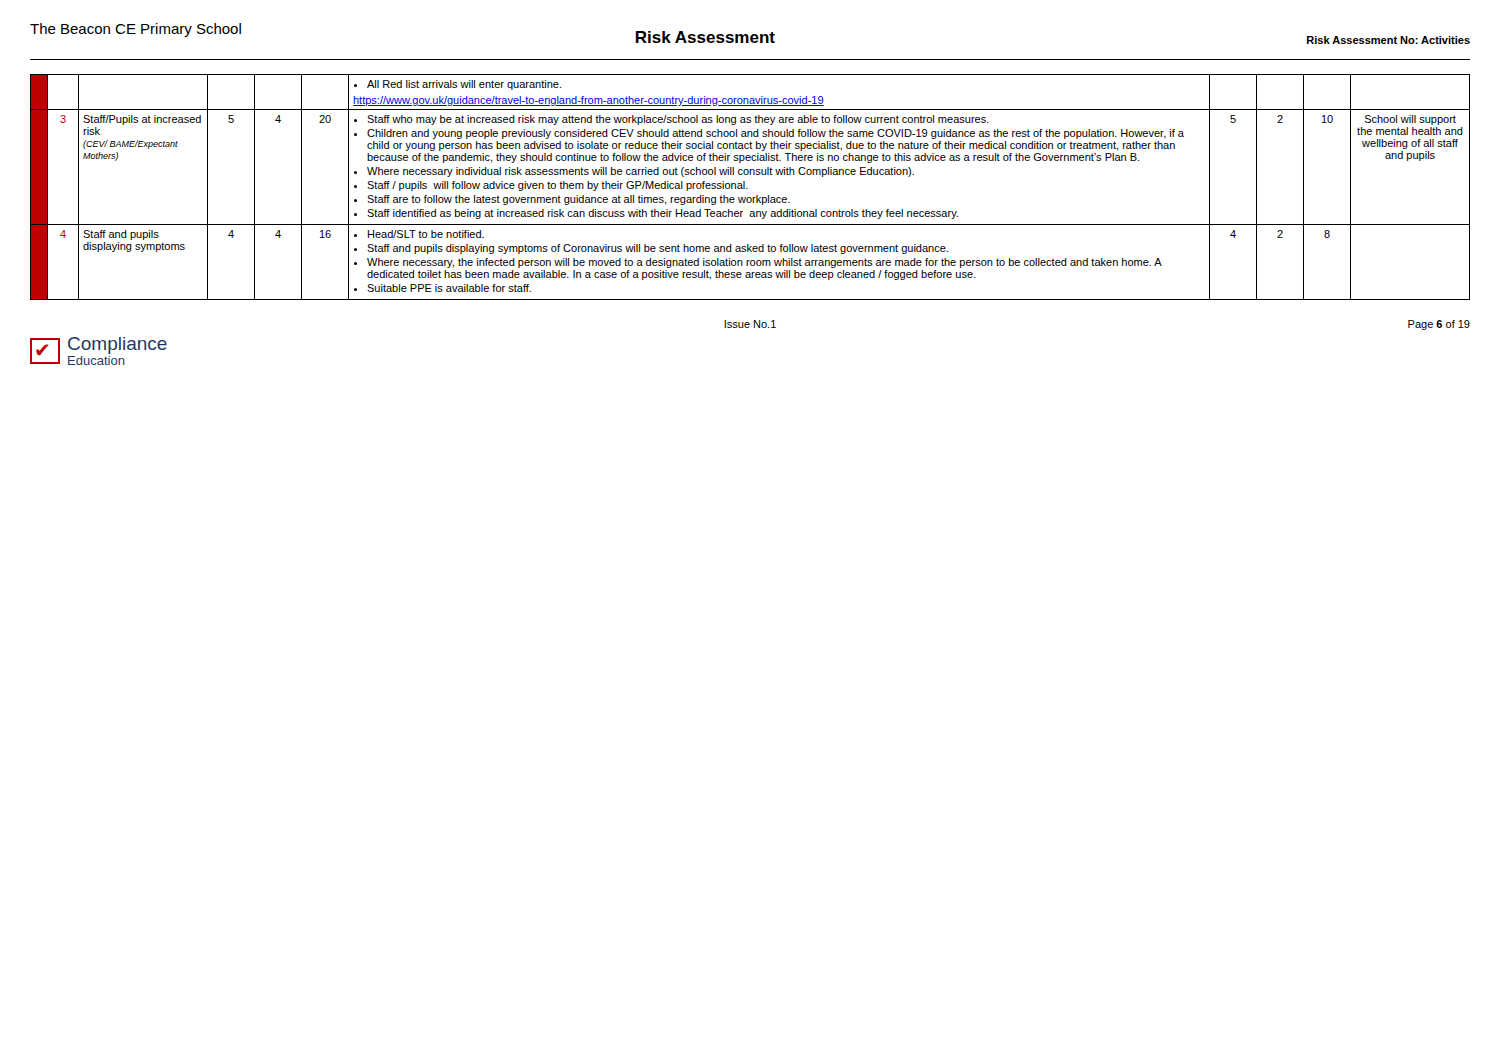The Beacon CE Primary School Risk Assessment Risk Assessment No: Activities
| | | | | | | All Red list arrivals will enter quarantine. https://www.gov.uk/guidance/travel-to-england-from-another-country-during-coronavirus-covid-19 | | | | |
| | 3 | Staff/Pupils at increased risk (CEV/ BAME/Expectant Mothers) | 5 | 4 | 20 | Staff who may be at increased risk may attend the workplace/school as long as they are able to follow current control measures. Children and young people previously considered CEV should attend school and should follow the same COVID-19 guidance as the rest of the population. However, if a child or young person has been advised to isolate or reduce their social contact by their specialist, due to the nature of their medical condition or treatment, rather than because of the pandemic, they should continue to follow the advice of their specialist. There is no change to this advice as a result of the Government’s Plan B. Where necessary individual risk assessments will be carried out (school will consult with Compliance Education). Staff / pupils will follow advice given to them by their GP/Medical professional. Staff are to follow the latest government guidance at all times, regarding the workplace. Staff identified as being at increased risk can discuss with their Head Teacher any additional controls they feel necessary. | 5 | 2 | 10 | School will support the mental health and wellbeing of all staff and pupils |
| | 4 | Staff and pupils displaying symptoms | 4 | 4 | 16 | Head/SLT to be notified. Staff and pupils displaying symptoms of Coronavirus will be sent home and asked to follow latest government guidance. Where necessary, the infected person will be moved to a designated isolation room whilst arrangements are made for the person to be collected and taken home. A dedicated toilet has been made available. In a case of a positive result, these areas will be deep cleaned / fogged before use. Suitable PPE is available for staff. | 4 | 2 | 8 | |
Issue No.1
Page 6 of 19
Compliance
Education